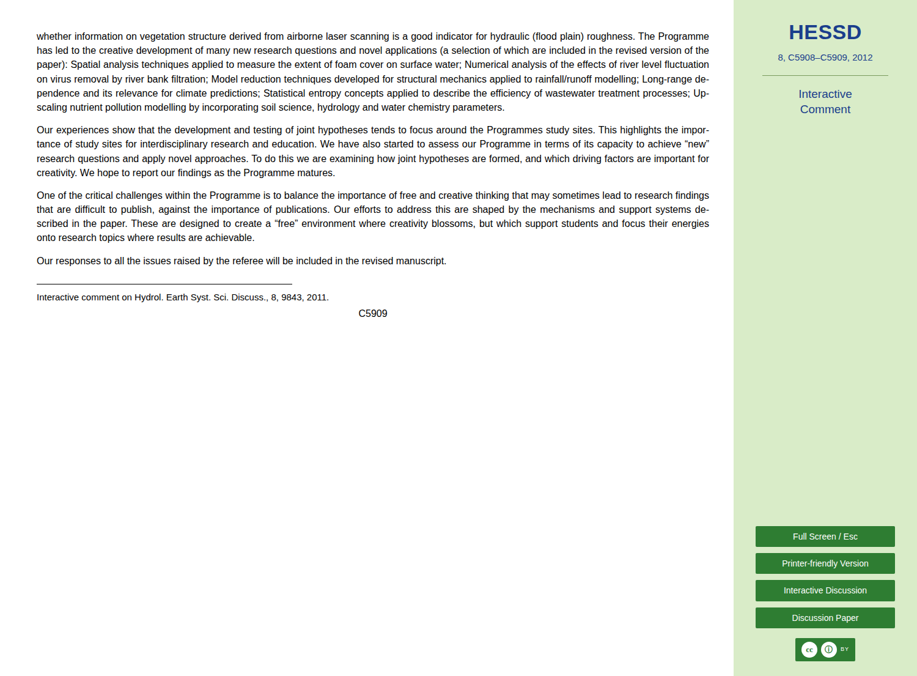whether information on vegetation structure derived from airborne laser scanning is a good indicator for hydraulic (flood plain) roughness. The Programme has led to the creative development of many new research questions and novel applications (a selection of which are included in the revised version of the paper): Spatial analysis techniques applied to measure the extent of foam cover on surface water; Numerical analysis of the effects of river level fluctuation on virus removal by river bank filtration; Model reduction techniques developed for structural mechanics applied to rainfall/runoff modelling; Long-range dependence and its relevance for climate predictions; Statistical entropy concepts applied to describe the efficiency of wastewater treatment processes; Up-scaling nutrient pollution modelling by incorporating soil science, hydrology and water chemistry parameters.
Our experiences show that the development and testing of joint hypotheses tends to focus around the Programmes study sites. This highlights the importance of study sites for interdisciplinary research and education. We have also started to assess our Programme in terms of its capacity to achieve “new” research questions and apply novel approaches. To do this we are examining how joint hypotheses are formed, and which driving factors are important for creativity. We hope to report our findings as the Programme matures.
One of the critical challenges within the Programme is to balance the importance of free and creative thinking that may sometimes lead to research findings that are difficult to publish, against the importance of publications. Our efforts to address this are shaped by the mechanisms and support systems described in the paper. These are designed to create a “free” environment where creativity blossoms, but which support students and focus their energies onto research topics where results are achievable.
Our responses to all the issues raised by the referee will be included in the revised manuscript.
Interactive comment on Hydrol. Earth Syst. Sci. Discuss., 8, 9843, 2011.
C5909
HESSD
8, C5908–C5909, 2012
Interactive
Comment
Full Screen / Esc Printer-friendly Version Interactive Discussion Discussion Paper
cc
ⓘ
BY